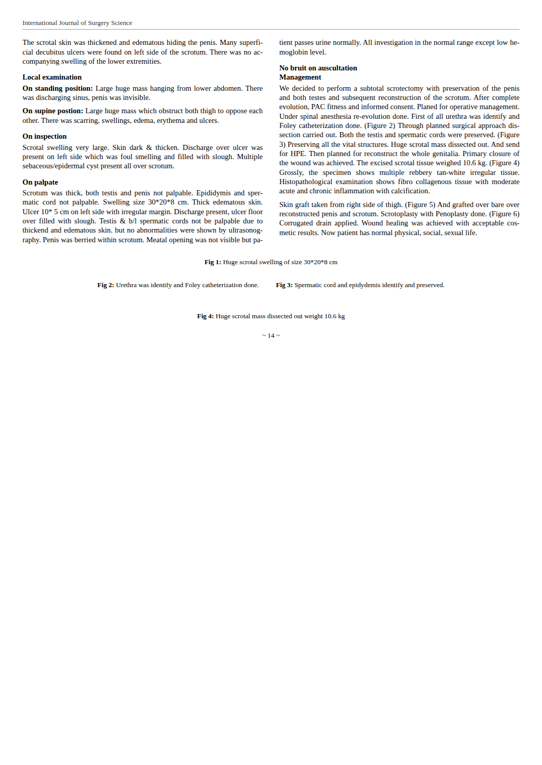International Journal of Surgery Science
The scrotal skin was thickened and edematous hiding the penis. Many superficial decubitus ulcers were found on left side of the scrotum. There was no accompanying swelling of the lower extremities.
Local examination
On standing position: Large huge mass hanging from lower abdomen. There was discharging sinus, penis was invisible.
On supine postion: Large huge mass which obstruct both thigh to oppose each other. There was scarring, swellings, edema, erythema and ulcers.
On inspection
Scrotal swelling very large. Skin dark & thicken. Discharge over ulcer was present on left side which was foul smelling and filled with slough. Multiple sebaceous/epidermal cyst present all over scrotum.
On palpate
Scrotum was thick, both testis and penis not palpable. Epididymis and spermatic cord not palpable. Swelling size 30*20*8 cm. Thick edematous skin. Ulcer 10* 5 cm on left side with irregular margin. Discharge present, ulcer floor over filled with slough. Testis & b/l spermatic cords not be palpable due to thickend and edematous skin. but no abnormalities were shown by ultrasonography. Penis was berried within scrotum. Meatal opening was not visible but patient passes urine normally. All investigation in the normal range except low hemoglobin level.
No bruit on auscultation
Management
We decided to perform a subtotal scrotectomy with preservation of the penis and both testes and subsequent reconstruction of the scrotum. After complete evolution, PAC fitness and informed consent. Planed for operative management. Under spinal anesthesia re-evolution done. First of all urethra was identify and Foley catheterization done. (Figure 2) Through planned surgical approach dissection carried out. Both the testis and spermatic cords were preserved. (Figure 3) Preserving all the vital structures. Huge scrotal mass dissected out. And send for HPE. Then planned for reconstruct the whole genitalia. Primary closure of the wound was achieved. The excised scrotal tissue weighed 10.6 kg. (Figure 4) Grossly, the specimen shows multiple rebbery tan-white irregular tissue. Histopathological examination shows fibro collagenous tissue with moderate acute and chronic inflammation with calcification.
Skin graft taken from right side of thigh. (Figure 5) And grafted over bare over reconstructed penis and scrotum. Scrotoplasty with Penoplasty done. (Figure 6) Corrugated drain applied. Wound healing was achieved with acceptable cosmetic results. Now patient has normal physical, social, sexual life.
Fig 1: Huge scrotal swelling of size 30*20*8 cm
Fig 2: Urethra was identify and Foley catheterization done. Fig 3: Spermatic cord and epidydemis identify and preserved.
Fig 4: Huge scrotal mass dissected out weight 10.6 kg
~ 14 ~